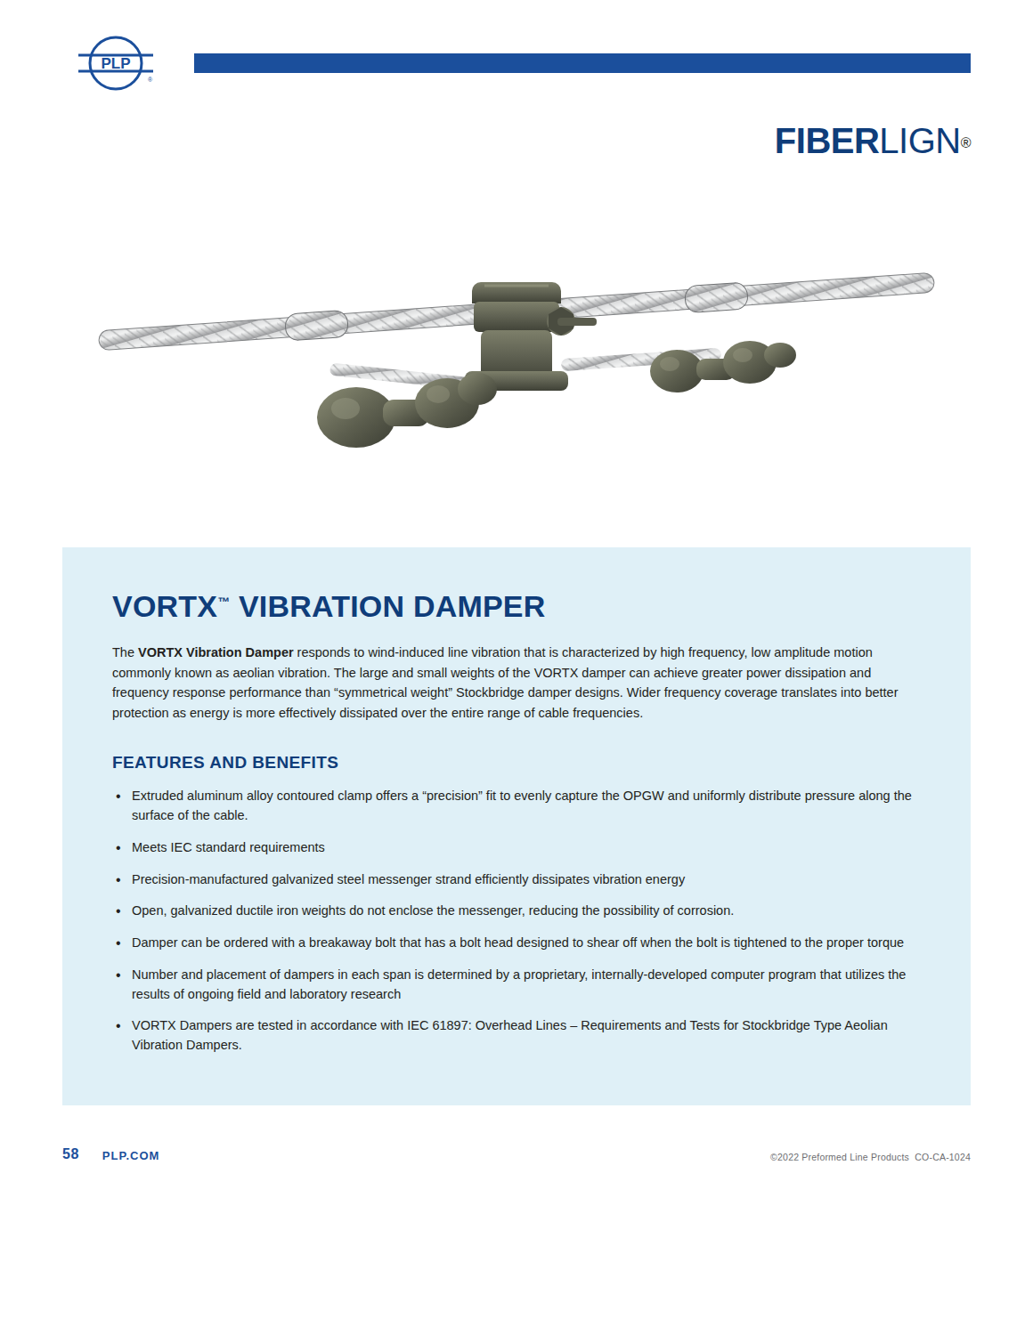PLP ®
FIBER LIGN®
VORTX™ VIBRATION DAMPER
The VORTX Vibration Damper responds to wind-induced line vibration that is characterized by high frequency, low amplitude motion commonly known as aeolian vibration. The large and small weights of the VORTX damper can achieve greater power dissipation and frequency response performance than “symmetrical weight” Stockbridge damper designs. Wider frequency coverage translates into better protection as energy is more effectively dissipated over the entire range of cable frequencies.
FEATURES AND BENEFITS
Extruded aluminum alloy contoured clamp offers a “precision” fit to evenly capture the OPGW and uniformly distribute pressure along the surface of the cable.
Meets IEC standard requirements
Precision-manufactured galvanized steel messenger strand efficiently dissipates vibration energy
Open, galvanized ductile iron weights do not enclose the messenger, reducing the possibility of corrosion.
Damper can be ordered with a breakaway bolt that has a bolt head designed to shear off when the bolt is tightened to the proper torque
Number and placement of dampers in each span is determined by a proprietary, internally-developed computer program that utilizes the results of ongoing field and laboratory research
VORTX Dampers are tested in accordance with IEC 61897: Overhead Lines – Requirements and Tests for Stockbridge Type Aeolian Vibration Dampers.
58 PLP.COM ©2022 Preformed Line Products CO-CA-1024